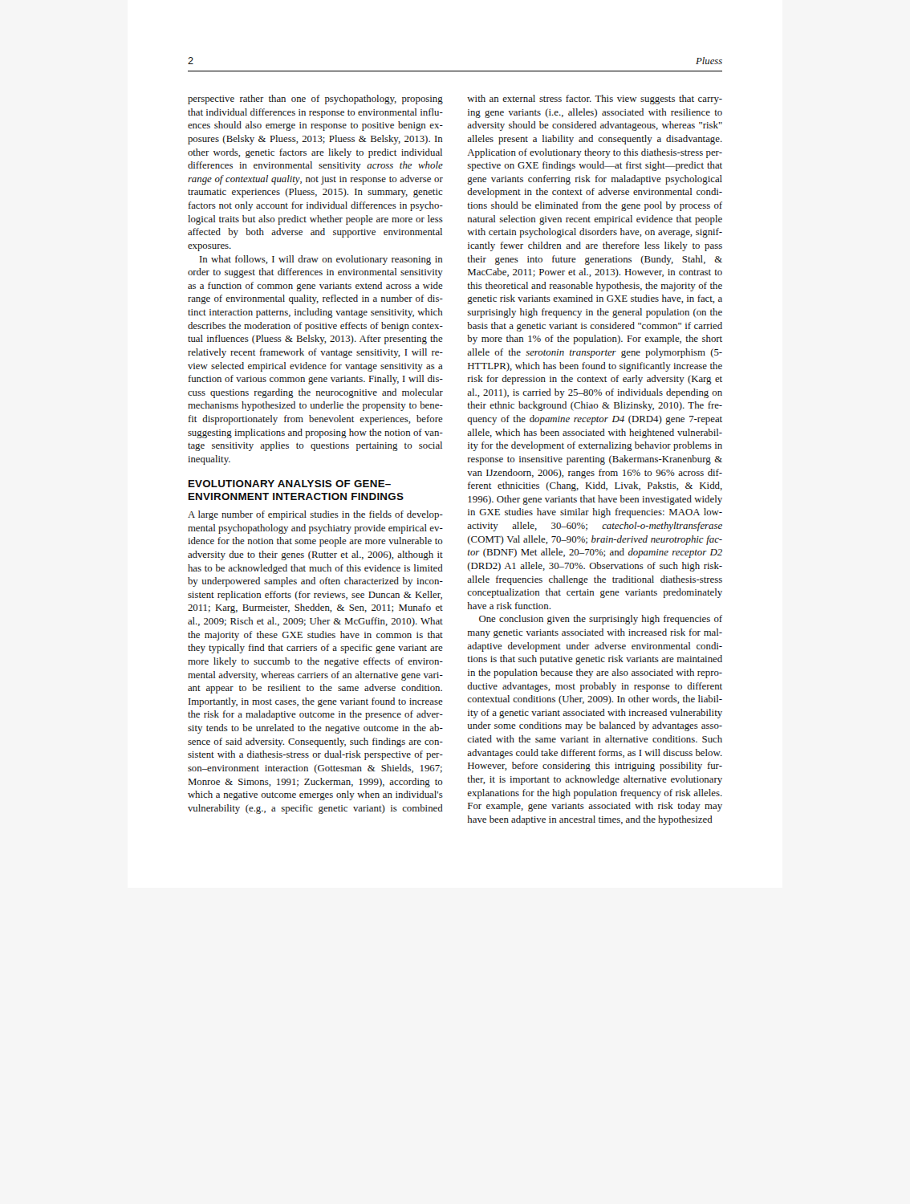2 Pluess
perspective rather than one of psychopathology, proposing that individual differences in response to environmental influences should also emerge in response to positive benign exposures (Belsky & Pluess, 2013; Pluess & Belsky, 2013). In other words, genetic factors are likely to predict individual differences in environmental sensitivity across the whole range of contextual quality, not just in response to adverse or traumatic experiences (Pluess, 2015). In summary, genetic factors not only account for individual differences in psychological traits but also predict whether people are more or less affected by both adverse and supportive environmental exposures.
In what follows, I will draw on evolutionary reasoning in order to suggest that differences in environmental sensitivity as a function of common gene variants extend across a wide range of environmental quality, reflected in a number of distinct interaction patterns, including vantage sensitivity, which describes the moderation of positive effects of benign contextual influences (Pluess & Belsky, 2013). After presenting the relatively recent framework of vantage sensitivity, I will review selected empirical evidence for vantage sensitivity as a function of various common gene variants. Finally, I will discuss questions regarding the neurocognitive and molecular mechanisms hypothesized to underlie the propensity to benefit disproportionately from benevolent experiences, before suggesting implications and proposing how the notion of vantage sensitivity applies to questions pertaining to social inequality.
Evolutionary Analysis of Gene–Environment Interaction Findings
A large number of empirical studies in the fields of developmental psychopathology and psychiatry provide empirical evidence for the notion that some people are more vulnerable to adversity due to their genes (Rutter et al., 2006), although it has to be acknowledged that much of this evidence is limited by underpowered samples and often characterized by inconsistent replication efforts (for reviews, see Duncan & Keller, 2011; Karg, Burmeister, Shedden, & Sen, 2011; Munafo et al., 2009; Risch et al., 2009; Uher & McGuffin, 2010). What the majority of these GXE studies have in common is that they typically find that carriers of a specific gene variant are more likely to succumb to the negative effects of environmental adversity, whereas carriers of an alternative gene variant appear to be resilient to the same adverse condition. Importantly, in most cases, the gene variant found to increase the risk for a maladaptive outcome in the presence of adversity tends to be unrelated to the negative outcome in the absence of said adversity. Consequently, such findings are consistent with a diathesis-stress or dual-risk perspective of person–environment interaction (Gottesman & Shields, 1967; Monroe & Simons, 1991; Zuckerman, 1999), according to which a negative outcome emerges only when an individual's vulnerability (e.g., a specific genetic variant) is combined with an external stress factor. This view suggests that carrying gene variants (i.e., alleles) associated with resilience to adversity should be considered advantageous, whereas "risk" alleles present a liability and consequently a disadvantage. Application of evolutionary theory to this diathesis-stress perspective on GXE findings would—at first sight—predict that gene variants conferring risk for maladaptive psychological development in the context of adverse environmental conditions should be eliminated from the gene pool by process of natural selection given recent empirical evidence that people with certain psychological disorders have, on average, significantly fewer children and are therefore less likely to pass their genes into future generations (Bundy, Stahl, & MacCabe, 2011; Power et al., 2013). However, in contrast to this theoretical and reasonable hypothesis, the majority of the genetic risk variants examined in GXE studies have, in fact, a surprisingly high frequency in the general population (on the basis that a genetic variant is considered "common" if carried by more than 1% of the population). For example, the short allele of the serotonin transporter gene polymorphism (5-HTTLPR), which has been found to significantly increase the risk for depression in the context of early adversity (Karg et al., 2011), is carried by 25–80% of individuals depending on their ethnic background (Chiao & Blizinsky, 2010). The frequency of the dopamine receptor D4 (DRD4) gene 7-repeat allele, which has been associated with heightened vulnerability for the development of externalizing behavior problems in response to insensitive parenting (Bakermans-Kranenburg & van IJzendoorn, 2006), ranges from 16% to 96% across different ethnicities (Chang, Kidd, Livak, Pakstis, & Kidd, 1996). Other gene variants that have been investigated widely in GXE studies have similar high frequencies: MAOA low-activity allele, 30–60%; catechol-o-methyltransferase (COMT) Val allele, 70–90%; brain-derived neurotrophic factor (BDNF) Met allele, 20–70%; and dopamine receptor D2 (DRD2) A1 allele, 30–70%. Observations of such high risk-allele frequencies challenge the traditional diathesis-stress conceptualization that certain gene variants predominately have a risk function.
One conclusion given the surprisingly high frequencies of many genetic variants associated with increased risk for maladaptive development under adverse environmental conditions is that such putative genetic risk variants are maintained in the population because they are also associated with reproductive advantages, most probably in response to different contextual conditions (Uher, 2009). In other words, the liability of a genetic variant associated with increased vulnerability under some conditions may be balanced by advantages associated with the same variant in alternative conditions. Such advantages could take different forms, as I will discuss below. However, before considering this intriguing possibility further, it is important to acknowledge alternative evolutionary explanations for the high population frequency of risk alleles. For example, gene variants associated with risk today may have been adaptive in ancestral times, and the hypothesized